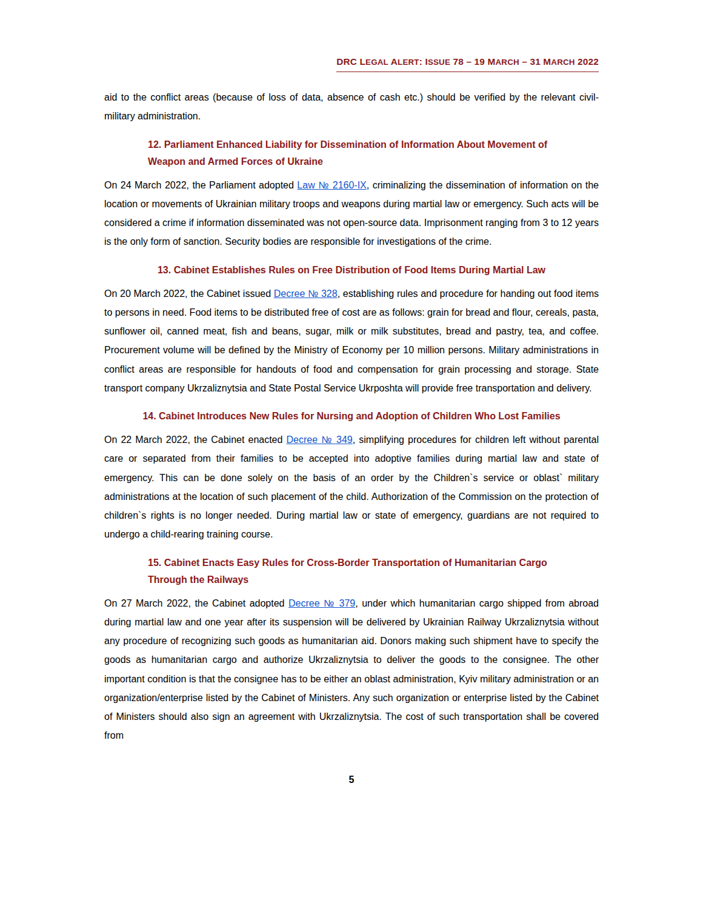DRC LEGAL ALERT: ISSUE 78 – 19 MARCH – 31 MARCH 2022
aid to the conflict areas (because of loss of data, absence of cash etc.) should be verified by the relevant civil-military administration.
12. Parliament Enhanced Liability for Dissemination of Information About Movement of Weapon and Armed Forces of Ukraine
On 24 March 2022, the Parliament adopted Law № 2160-IX, criminalizing the dissemination of information on the location or movements of Ukrainian military troops and weapons during martial law or emergency. Such acts will be considered a crime if information disseminated was not open-source data. Imprisonment ranging from 3 to 12 years is the only form of sanction. Security bodies are responsible for investigations of the crime.
13. Cabinet Establishes Rules on Free Distribution of Food Items During Martial Law
On 20 March 2022, the Cabinet issued Decree № 328, establishing rules and procedure for handing out food items to persons in need. Food items to be distributed free of cost are as follows: grain for bread and flour, cereals, pasta, sunflower oil, canned meat, fish and beans, sugar, milk or milk substitutes, bread and pastry, tea, and coffee. Procurement volume will be defined by the Ministry of Economy per 10 million persons. Military administrations in conflict areas are responsible for handouts of food and compensation for grain processing and storage. State transport company Ukrzaliznytsia and State Postal Service Ukrposhta will provide free transportation and delivery.
14. Cabinet Introduces New Rules for Nursing and Adoption of Children Who Lost Families
On 22 March 2022, the Cabinet enacted Decree № 349, simplifying procedures for children left without parental care or separated from their families to be accepted into adoptive families during martial law and state of emergency. This can be done solely on the basis of an order by the Children`s service or oblast` military administrations at the location of such placement of the child. Authorization of the Commission on the protection of children`s rights is no longer needed. During martial law or state of emergency, guardians are not required to undergo a child-rearing training course.
15. Cabinet Enacts Easy Rules for Cross-Border Transportation of Humanitarian Cargo Through the Railways
On 27 March 2022, the Cabinet adopted Decree № 379, under which humanitarian cargo shipped from abroad during martial law and one year after its suspension will be delivered by Ukrainian Railway Ukrzaliznytsia without any procedure of recognizing such goods as humanitarian aid. Donors making such shipment have to specify the goods as humanitarian cargo and authorize Ukrzaliznytsia to deliver the goods to the consignee. The other important condition is that the consignee has to be either an oblast administration, Kyiv military administration or an organization/enterprise listed by the Cabinet of Ministers. Any such organization or enterprise listed by the Cabinet of Ministers should also sign an agreement with Ukrzaliznytsia. The cost of such transportation shall be covered from
5